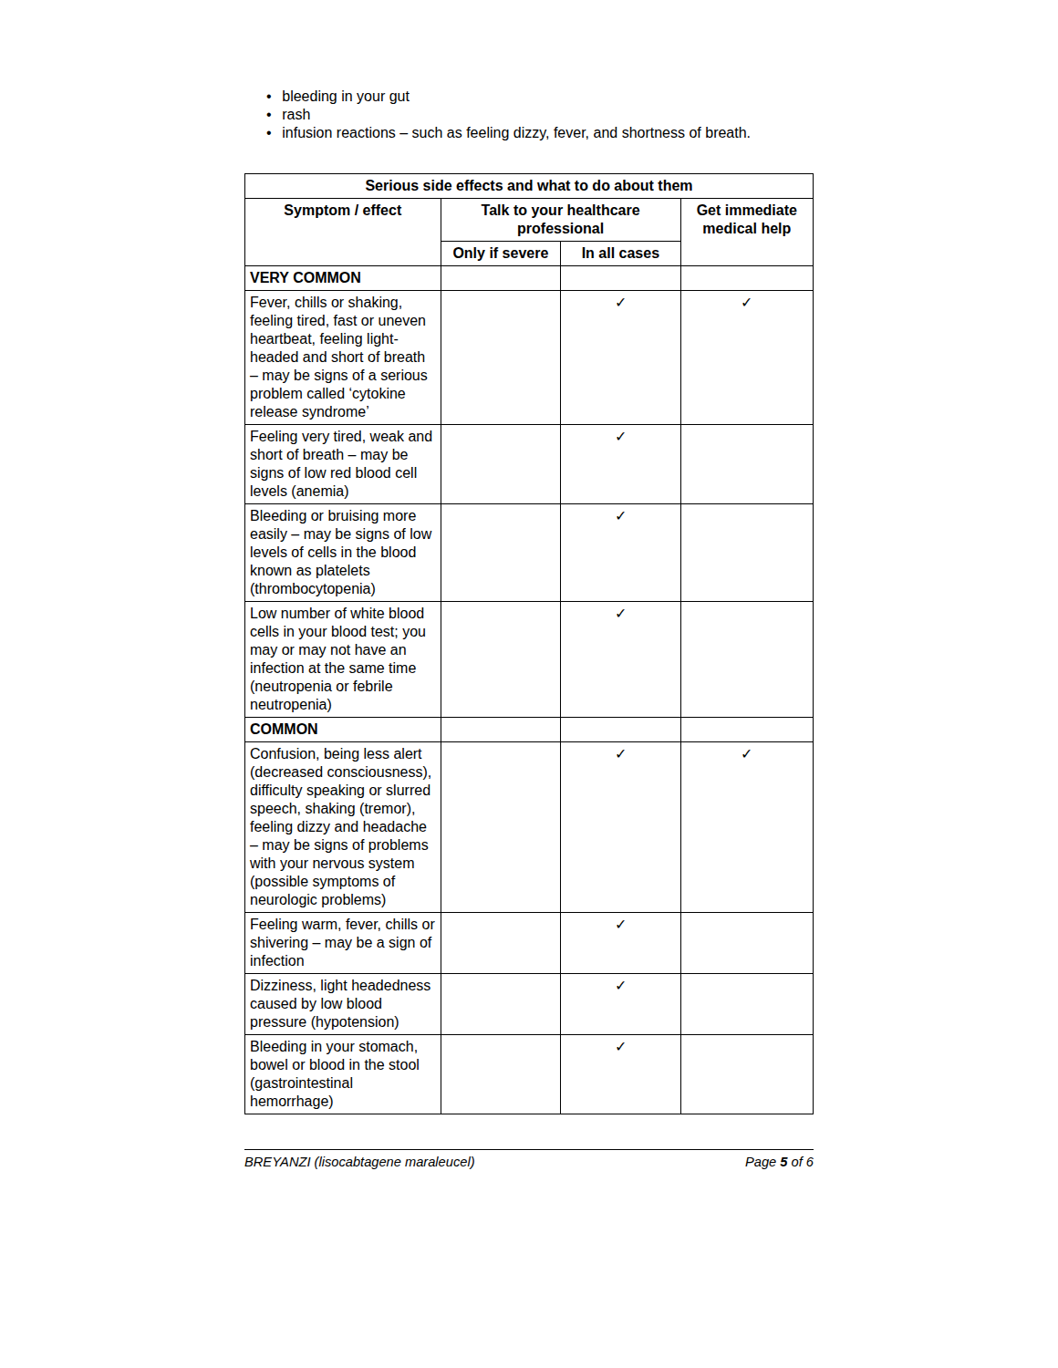bleeding in your gut
rash
infusion reactions – such as feeling dizzy, fever, and shortness of breath.
| Serious side effects and what to do about them |
| --- |
| Symptom / effect | Talk to your healthcare professional | Get immediate medical help |
| Only if severe | In all cases |
| VERY COMMON | | | |
| Fever, chills or shaking, feeling tired, fast or uneven heartbeat, feeling light-headed and short of breath – may be signs of a serious problem called ‘cytokine release syndrome’ | | ✓ | ✓ |
| Feeling very tired, weak and short of breath – may be signs of low red blood cell levels (anemia) | | ✓ | |
| Bleeding or bruising more easily – may be signs of low levels of cells in the blood known as platelets (thrombocytopenia) | | ✓ | |
| Low number of white blood cells in your blood test; you may or may not have an infection at the same time (neutropenia or febrile neutropenia) | | ✓ | |
| COMMON | | | |
| Confusion, being less alert (decreased consciousness), difficulty speaking or slurred speech, shaking (tremor), feeling dizzy and headache – may be signs of problems with your nervous system (possible symptoms of neurologic problems) | | ✓ | ✓ |
| Feeling warm, fever, chills or shivering – may be a sign of infection | | ✓ | |
| Dizziness, light headedness caused by low blood pressure (hypotension) | | ✓ | |
| Bleeding in your stomach, bowel or blood in the stool (gastrointestinal hemorrhage) | | ✓ | |
BREYANZI (lisocabtagene maraleucel)
Page 5 of 6